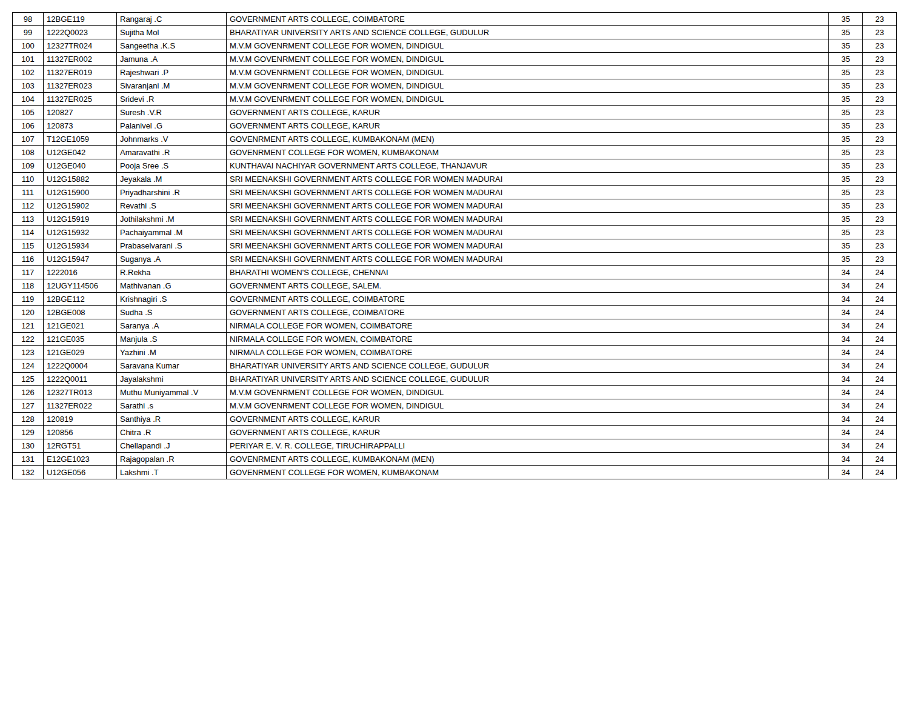| 98 | 12BGE119 | Rangaraj .C | GOVERNMENT ARTS COLLEGE, COIMBATORE | 35 | 23 |
| 99 | 1222Q0023 | Sujitha Mol | BHARATIYAR UNIVERSITY ARTS AND SCIENCE COLLEGE, GUDULUR | 35 | 23 |
| 100 | 12327TR024 | Sangeetha .K.S | M.V.M GOVENRMENT COLLEGE FOR WOMEN, DINDIGUL | 35 | 23 |
| 101 | 11327ER002 | Jamuna .A | M.V.M GOVENRMENT COLLEGE FOR WOMEN, DINDIGUL | 35 | 23 |
| 102 | 11327ER019 | Rajeshwari .P | M.V.M GOVENRMENT COLLEGE FOR WOMEN, DINDIGUL | 35 | 23 |
| 103 | 11327ER023 | Sivaranjani .M | M.V.M GOVENRMENT COLLEGE FOR WOMEN, DINDIGUL | 35 | 23 |
| 104 | 11327ER025 | Sridevi .R | M.V.M GOVENRMENT COLLEGE FOR WOMEN, DINDIGUL | 35 | 23 |
| 105 | 120827 | Suresh .V.R | GOVERNMENT ARTS COLLEGE, KARUR | 35 | 23 |
| 106 | 120873 | Palanivel .G | GOVERNMENT ARTS COLLEGE, KARUR | 35 | 23 |
| 107 | T12GE1059 | Johnmarks .V | GOVENRMENT ARTS COLLEGE, KUMBAKONAM (MEN) | 35 | 23 |
| 108 | U12GE042 | Amaravathi .R | GOVENRMENT COLLEGE FOR WOMEN, KUMBAKONAM | 35 | 23 |
| 109 | U12GE040 | Pooja Sree .S | KUNTHAVAI NACHIYAR GOVERNMENT ARTS COLLEGE, THANJAVUR | 35 | 23 |
| 110 | U12G15882 | Jeyakala .M | SRI MEENAKSHI GOVERNMENT ARTS COLLEGE FOR WOMEN MADURAI | 35 | 23 |
| 111 | U12G15900 | Priyadharshini .R | SRI MEENAKSHI GOVERNMENT ARTS COLLEGE FOR WOMEN MADURAI | 35 | 23 |
| 112 | U12G15902 | Revathi .S | SRI MEENAKSHI GOVERNMENT ARTS COLLEGE FOR WOMEN MADURAI | 35 | 23 |
| 113 | U12G15919 | Jothilakshmi .M | SRI MEENAKSHI GOVERNMENT ARTS COLLEGE FOR WOMEN MADURAI | 35 | 23 |
| 114 | U12G15932 | Pachaiyammal .M | SRI MEENAKSHI GOVERNMENT ARTS COLLEGE FOR WOMEN MADURAI | 35 | 23 |
| 115 | U12G15934 | Prabaselvarani .S | SRI MEENAKSHI GOVERNMENT ARTS COLLEGE FOR WOMEN MADURAI | 35 | 23 |
| 116 | U12G15947 | Suganya .A | SRI MEENAKSHI GOVERNMENT ARTS COLLEGE FOR WOMEN MADURAI | 35 | 23 |
| 117 | 1222016 | R.Rekha | BHARATHI WOMEN'S COLLEGE, CHENNAI | 34 | 24 |
| 118 | 12UGY114506 | Mathivanan .G | GOVERNMENT ARTS COLLEGE, SALEM. | 34 | 24 |
| 119 | 12BGE112 | Krishnagiri .S | GOVERNMENT ARTS COLLEGE, COIMBATORE | 34 | 24 |
| 120 | 12BGE008 | Sudha .S | GOVERNMENT ARTS COLLEGE, COIMBATORE | 34 | 24 |
| 121 | 121GE021 | Saranya .A | NIRMALA COLLEGE FOR WOMEN, COIMBATORE | 34 | 24 |
| 122 | 121GE035 | Manjula .S | NIRMALA COLLEGE FOR WOMEN, COIMBATORE | 34 | 24 |
| 123 | 121GE029 | Yazhini .M | NIRMALA COLLEGE FOR WOMEN, COIMBATORE | 34 | 24 |
| 124 | 1222Q0004 | Saravana Kumar | BHARATIYAR UNIVERSITY ARTS AND SCIENCE COLLEGE, GUDULUR | 34 | 24 |
| 125 | 1222Q0011 | Jayalakshmi | BHARATIYAR UNIVERSITY ARTS AND SCIENCE COLLEGE, GUDULUR | 34 | 24 |
| 126 | 12327TR013 | Muthu Muniyammal .V | M.V.M GOVENRMENT COLLEGE FOR WOMEN, DINDIGUL | 34 | 24 |
| 127 | 11327ER022 | Sarathi .s | M.V.M GOVENRMENT COLLEGE FOR WOMEN, DINDIGUL | 34 | 24 |
| 128 | 120819 | Santhiya .R | GOVERNMENT ARTS COLLEGE, KARUR | 34 | 24 |
| 129 | 120856 | Chitra .R | GOVERNMENT ARTS COLLEGE, KARUR | 34 | 24 |
| 130 | 12RGT51 | Chellapandi .J | PERIYAR E. V. R. COLLEGE, TIRUCHIRAPPALLI | 34 | 24 |
| 131 | E12GE1023 | Rajagopalan .R | GOVENRMENT ARTS COLLEGE, KUMBAKONAM (MEN) | 34 | 24 |
| 132 | U12GE056 | Lakshmi .T | GOVENRMENT COLLEGE FOR WOMEN, KUMBAKONAM | 34 | 24 |